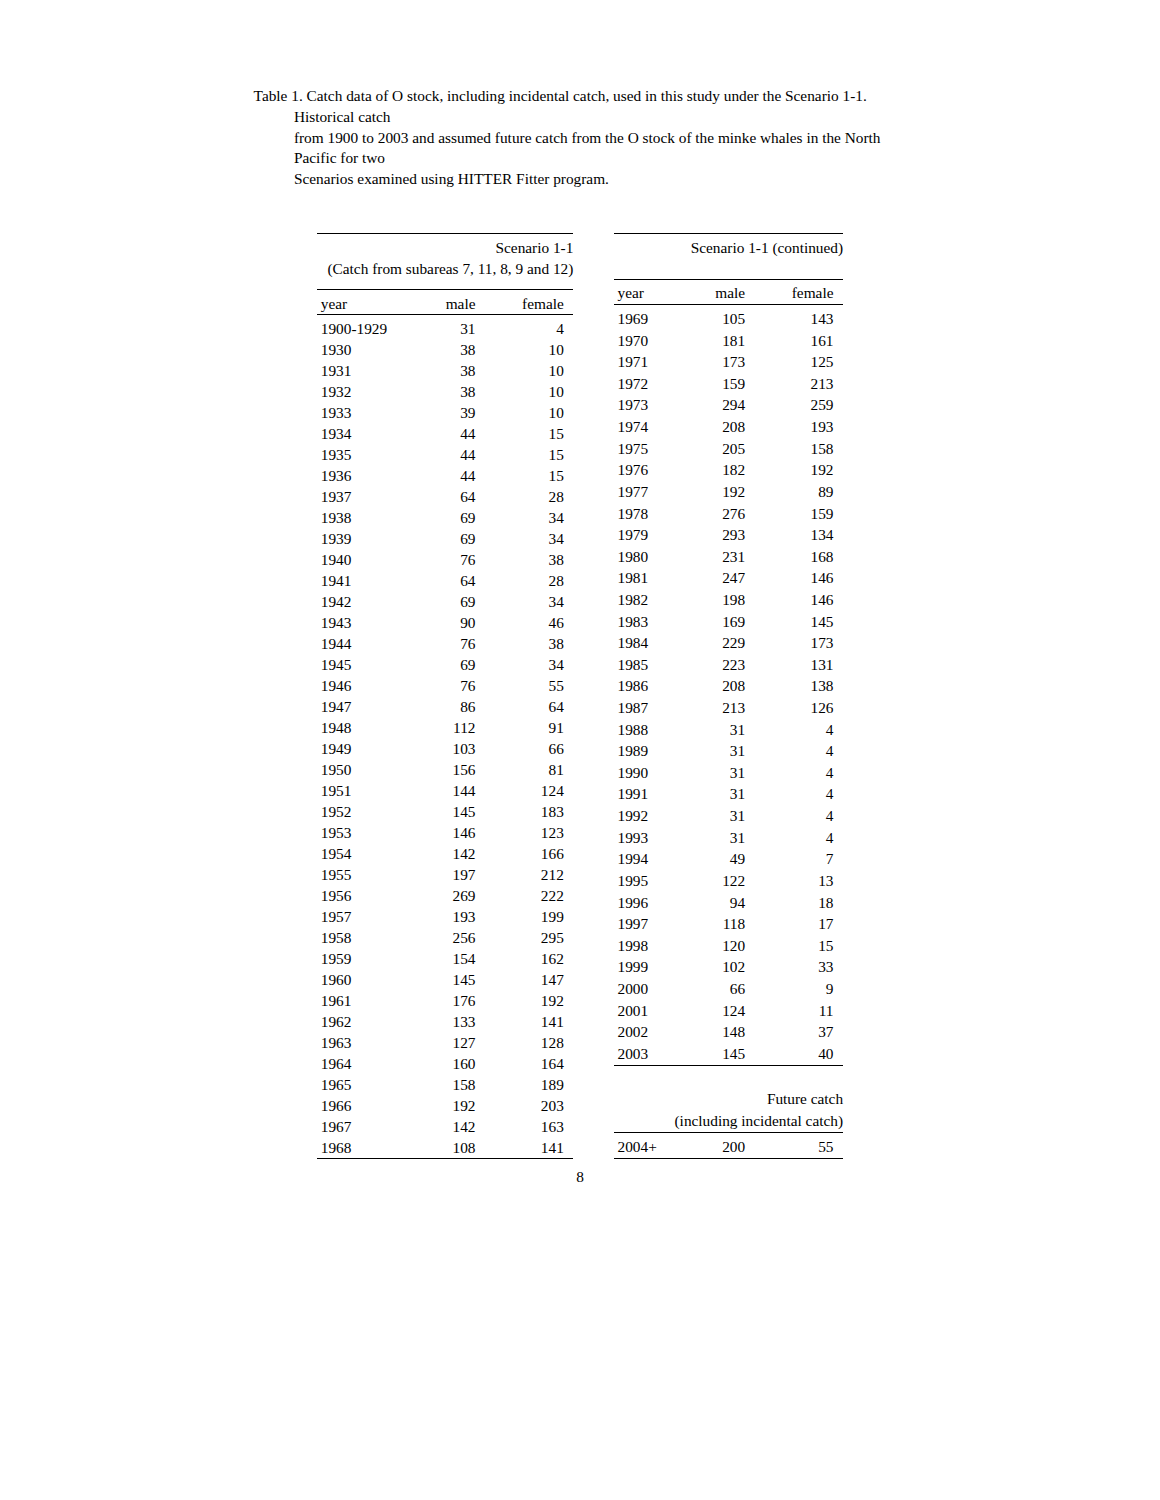Table 1. Catch data of O stock, including incidental catch, used in this study under the Scenario 1-1. Historical catch from 1900 to 2003 and assumed future catch from the O stock of the minke whales in the North Pacific for two Scenarios examined using HITTER Fitter program.
| Scenario 1-1 |
| (Catch from subareas 7, 11, 8, 9 and 12) |
| year | male | female |
| 1900-1929 | 31 | 4 |
| 1930 | 38 | 10 |
| 1931 | 38 | 10 |
| 1932 | 38 | 10 |
| 1933 | 39 | 10 |
| 1934 | 44 | 15 |
| 1935 | 44 | 15 |
| 1936 | 44 | 15 |
| 1937 | 64 | 28 |
| 1938 | 69 | 34 |
| 1939 | 69 | 34 |
| 1940 | 76 | 38 |
| 1941 | 64 | 28 |
| 1942 | 69 | 34 |
| 1943 | 90 | 46 |
| 1944 | 76 | 38 |
| 1945 | 69 | 34 |
| 1946 | 76 | 55 |
| 1947 | 86 | 64 |
| 1948 | 112 | 91 |
| 1949 | 103 | 66 |
| 1950 | 156 | 81 |
| 1951 | 144 | 124 |
| 1952 | 145 | 183 |
| 1953 | 146 | 123 |
| 1954 | 142 | 166 |
| 1955 | 197 | 212 |
| 1956 | 269 | 222 |
| 1957 | 193 | 199 |
| 1958 | 256 | 295 |
| 1959 | 154 | 162 |
| 1960 | 145 | 147 |
| 1961 | 176 | 192 |
| 1962 | 133 | 141 |
| 1963 | 127 | 128 |
| 1964 | 160 | 164 |
| 1965 | 158 | 189 |
| 1966 | 192 | 203 |
| 1967 | 142 | 163 |
| 1968 | 108 | 141 |
| Scenario 1-1 (continued) |
| year | male | female |
| 1969 | 105 | 143 |
| 1970 | 181 | 161 |
| 1971 | 173 | 125 |
| 1972 | 159 | 213 |
| 1973 | 294 | 259 |
| 1974 | 208 | 193 |
| 1975 | 205 | 158 |
| 1976 | 182 | 192 |
| 1977 | 192 | 89 |
| 1978 | 276 | 159 |
| 1979 | 293 | 134 |
| 1980 | 231 | 168 |
| 1981 | 247 | 146 |
| 1982 | 198 | 146 |
| 1983 | 169 | 145 |
| 1984 | 229 | 173 |
| 1985 | 223 | 131 |
| 1986 | 208 | 138 |
| 1987 | 213 | 126 |
| 1988 | 31 | 4 |
| 1989 | 31 | 4 |
| 1990 | 31 | 4 |
| 1991 | 31 | 4 |
| 1992 | 31 | 4 |
| 1993 | 31 | 4 |
| 1994 | 49 | 7 |
| 1995 | 122 | 13 |
| 1996 | 94 | 18 |
| 1997 | 118 | 17 |
| 1998 | 120 | 15 |
| 1999 | 102 | 33 |
| 2000 | 66 | 9 |
| 2001 | 124 | 11 |
| 2002 | 148 | 37 |
| 2003 | 145 | 40 |
| Future catch |
| (including incidental catch) |
| 2004+ | 200 | 55 |
8